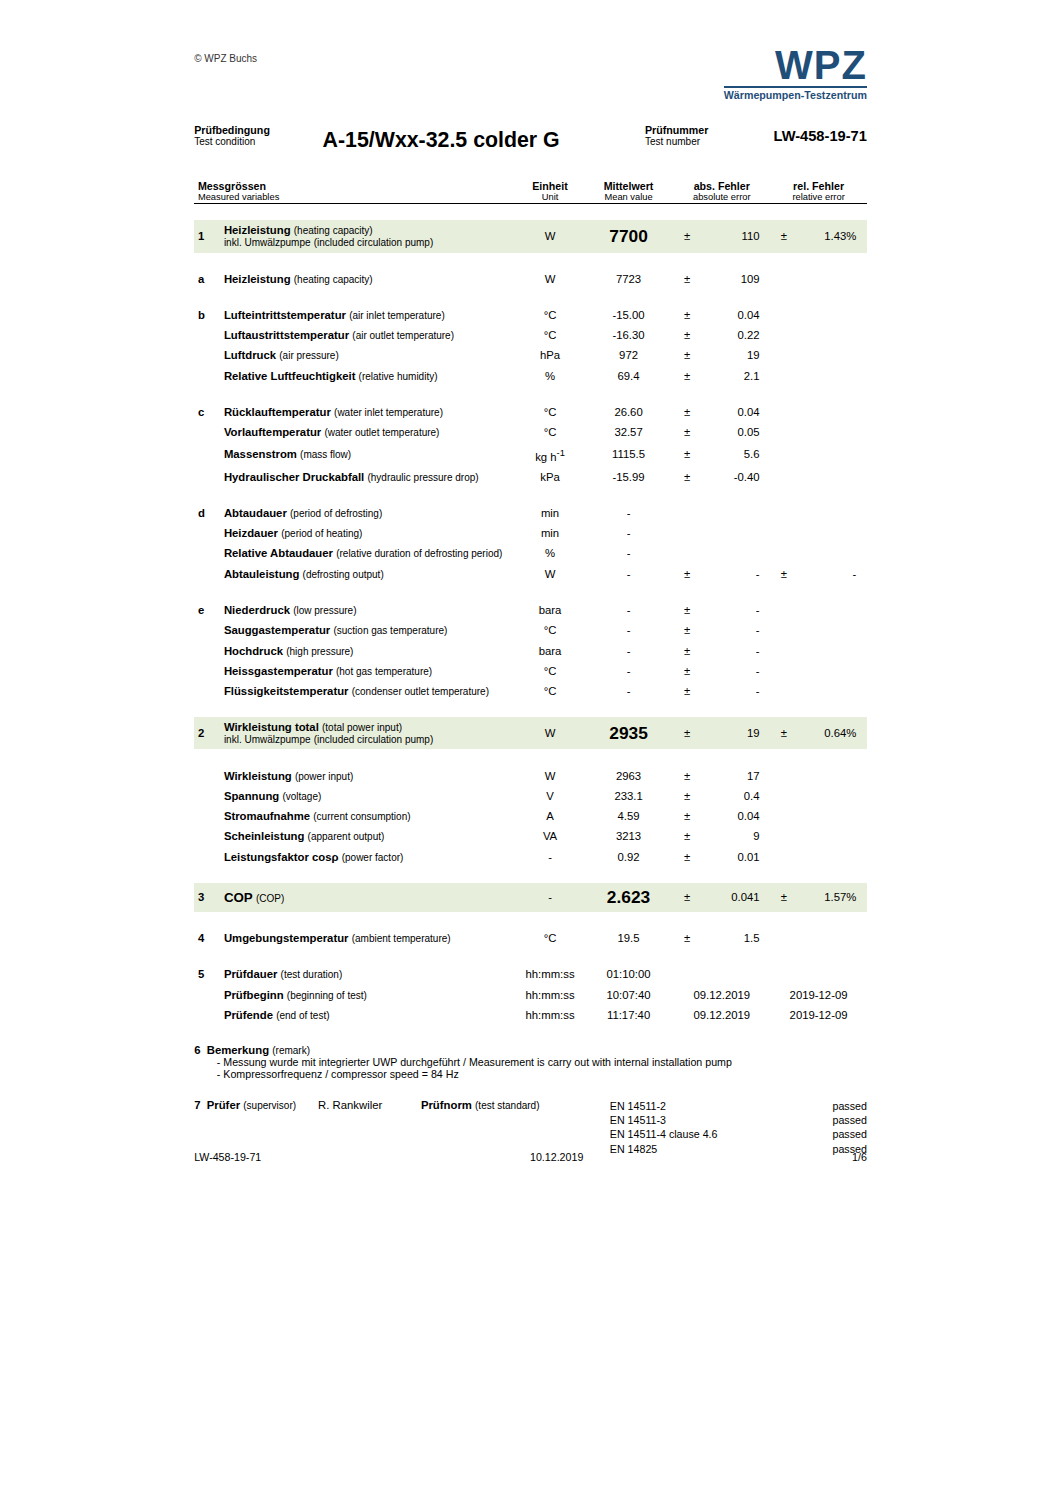© WPZ Buchs
WPZ
Wärmepumpen-Testzentrum
PrüfbedingungTest condition
A-15/Wxx-32.5 colder G
PrüfnummerTest number
LW-458-19-71
| Messgrössen Measured variables | Einheit Unit | Mittelwert Mean value | abs. Fehler absolute error | rel. Fehler relative error |
| --- | --- | --- | --- | --- |
| 1 | Heizleistung (heating capacity) inkl. Umwälzpumpe (included circulation pump) | W | 7700 | ± 110 | ± 1.43% |
| a | Heizleistung (heating capacity) | W | 7723 | ± 109 | |
| b | Lufteintrittstemperatur (air inlet temperature) | °C | -15.00 | ± 0.04 | |
| | Luftaustrittstemperatur (air outlet temperature) | °C | -16.30 | ± 0.22 | |
| | Luftdruck (air pressure) | hPa | 972 | ± 19 | |
| | Relative Luftfeuchtigkeit (relative humidity) | % | 69.4 | ± 2.1 | |
| c | Rücklauftemperatur (water inlet temperature) | °C | 26.60 | ± 0.04 | |
| | Vorlauftemperatur (water outlet temperature) | °C | 32.57 | ± 0.05 | |
| | Massenstrom (mass flow) | kg h -1 | 1115.5 | ± 5.6 | |
| | Hydraulischer Druckabfall (hydraulic pressure drop) | kPa | -15.99 | ± -0.40 | |
| d | Abtaudauer (period of defrosting) | min | - | | |
| | Heizdauer (period of heating) | min | - | | |
| | Relative Abtaudauer (relative duration of defrosting period) | % | - | | |
| | Abtauleistung (defrosting output) | W | - | ± - | ± - |
| e | Niederdruck (low pressure) | bara | - | ± - | |
| | Sauggastemperatur (suction gas temperature) | °C | - | ± - | |
| | Hochdruck (high pressure) | bara | - | ± - | |
| | Heissgastemperatur (hot gas temperature) | °C | - | ± - | |
| | Flüssigkeitstemperatur (condenser outlet temperature) | °C | - | ± - | |
| 2 | Wirkleistung total (total power input) inkl. Umwälzpumpe (included circulation pump) | W | 2935 | ± 19 | ± 0.64% |
| | Wirkleistung (power input) | W | 2963 | ± 17 | |
| | Spannung (voltage) | V | 233.1 | ± 0.4 | |
| | Stromaufnahme (current consumption) | A | 4.59 | ± 0.04 | |
| | Scheinleistung (apparent output) | VA | 3213 | ± 9 | |
| | Leistungsfaktor cosρ (power factor) | - | 0.92 | ± 0.01 | |
| 3 | COP (COP) | - | 2.623 | ± 0.041 | ± 1.57% |
| 4 | Umgebungstemperatur (ambient temperature) | °C | 19.5 | ± 1.5 | |
| 5 | Prüfdauer (test duration) | hh:mm:ss | 01:10:00 | | |
| | Prüfbeginn (beginning of test) | hh:mm:ss | 10:07:40 | 09.12.2019 | 2019-12-09 |
| | Prüfende (end of test) | hh:mm:ss | 11:17:40 | 09.12.2019 | 2019-12-09 |
6 Bemerkung (remark)
- Messung wurde mit integrierter UWP durchgeführt / Measurement is carry out with internal installation pump
- Kompressorfrequenz / compressor speed = 84 Hz
7 Prüfer (supervisor) R. Rankwiler
Prüfnorm (test standard)
| EN 14511-2 | passed |
| EN 14511-3 | passed |
| EN 14511-4 clause 4.6 | passed |
| EN 14825 | passed |
LW-458-19-71
10.12.2019
1/6